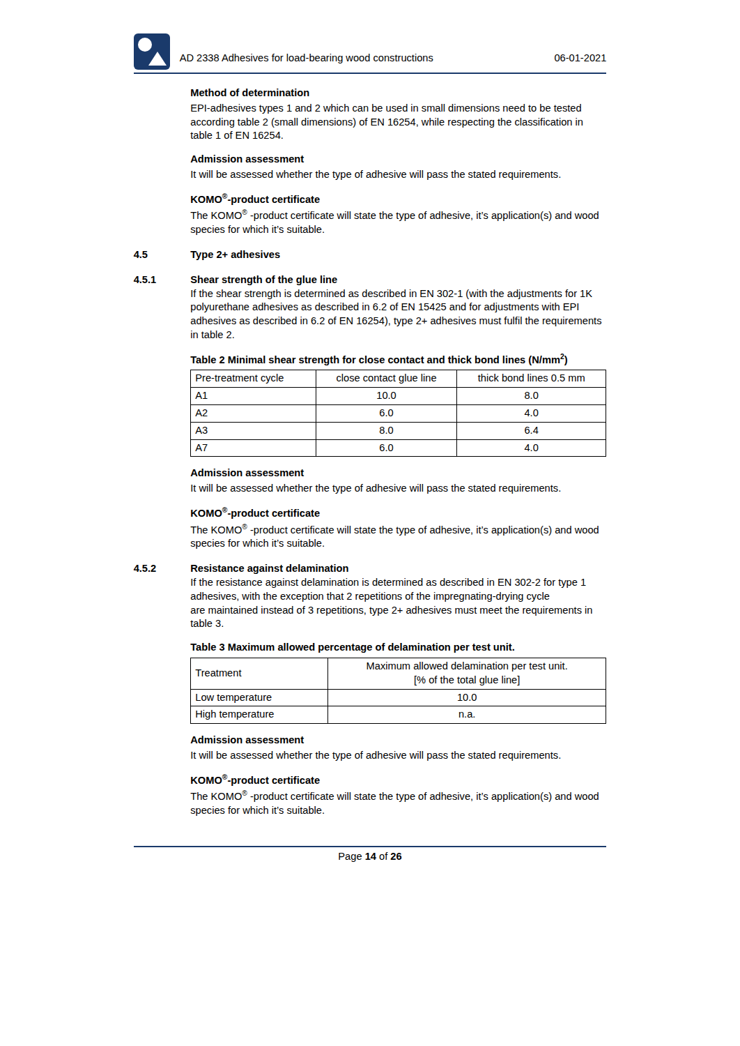AD 2338 Adhesives for load-bearing wood constructions
06-01-2021
Method of determination
EPI-adhesives types 1 and 2 which can be used in small dimensions need to be tested according table 2 (small dimensions) of EN 16254, while respecting the classification in table 1 of EN 16254.
Admission assessment
It will be assessed whether the type of adhesive will pass the stated requirements.
KOMO®-product certificate
The KOMO® -product certificate will state the type of adhesive, it’s application(s) and wood species for which it’s suitable.
4.5
Type 2+ adhesives
4.5.1
Shear strength of the glue line
If the shear strength is determined as described in EN 302-1 (with the adjustments for 1K polyurethane adhesives as described in 6.2 of EN 15425 and for adjustments with EPI adhesives as described in 6.2 of EN 16254), type 2+ adhesives must fulfil the requirements in table 2.
Table 2 Minimal shear strength for close contact and thick bond lines (N/mm2)
| Pre-treatment cycle | close contact glue line | thick bond lines 0.5 mm |
| A1 | 10.0 | 8.0 |
| A2 | 6.0 | 4.0 |
| A3 | 8.0 | 6.4 |
| A7 | 6.0 | 4.0 |
Admission assessment
It will be assessed whether the type of adhesive will pass the stated requirements.
KOMO®-product certificate
The KOMO® -product certificate will state the type of adhesive, it’s application(s) and wood species for which it’s suitable.
4.5.2
Resistance against delamination
If the resistance against delamination is determined as described in EN 302-2 for type 1 adhesives, with the exception that 2 repetitions of the impregnating-drying cycle
are maintained instead of 3 repetitions, type 2+ adhesives must meet the requirements in table 3.
Table 3 Maximum allowed percentage of delamination per test unit.
| Treatment | Maximum allowed delamination per test unit. [% of the total glue line] |
| Low temperature | 10.0 |
| High temperature | n.a. |
Admission assessment
It will be assessed whether the type of adhesive will pass the stated requirements.
KOMO®-product certificate
The KOMO® -product certificate will state the type of adhesive, it’s application(s) and wood species for which it’s suitable.
Page 14 of 26